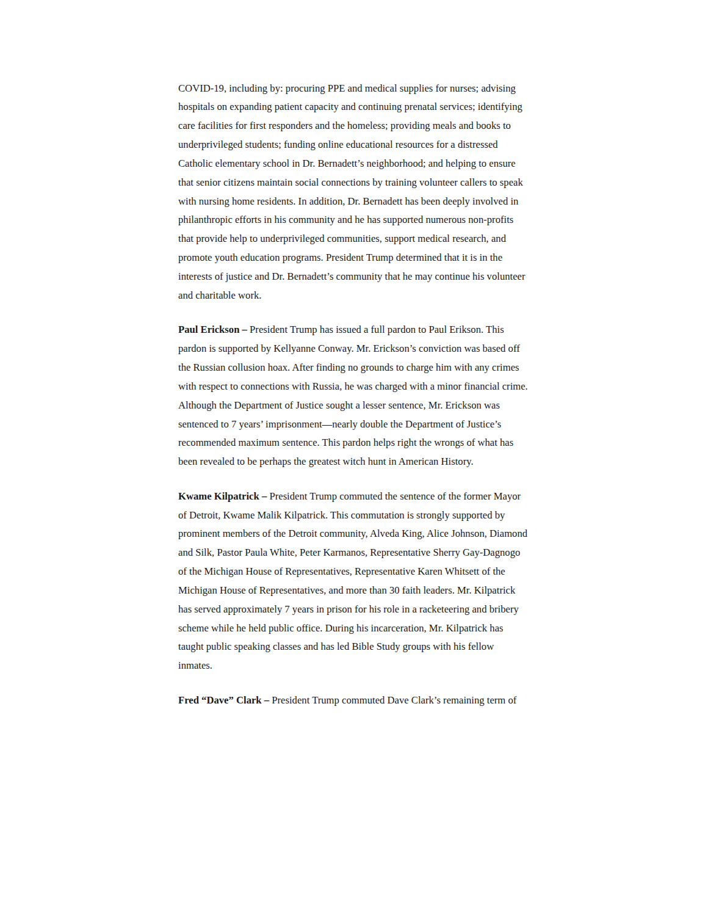COVID-19, including by: procuring PPE and medical supplies for nurses; advising hospitals on expanding patient capacity and continuing prenatal services; identifying care facilities for first responders and the homeless; providing meals and books to underprivileged students; funding online educational resources for a distressed Catholic elementary school in Dr. Bernadett’s neighborhood; and helping to ensure that senior citizens maintain social connections by training volunteer callers to speak with nursing home residents. In addition, Dr. Bernadett has been deeply involved in philanthropic efforts in his community and he has supported numerous non-profits that provide help to underprivileged communities, support medical research, and promote youth education programs. President Trump determined that it is in the interests of justice and Dr. Bernadett’s community that he may continue his volunteer and charitable work.
Paul Erickson – President Trump has issued a full pardon to Paul Erikson. This pardon is supported by Kellyanne Conway. Mr. Erickson’s conviction was based off the Russian collusion hoax. After finding no grounds to charge him with any crimes with respect to connections with Russia, he was charged with a minor financial crime. Although the Department of Justice sought a lesser sentence, Mr. Erickson was sentenced to 7 years’ imprisonment—nearly double the Department of Justice’s recommended maximum sentence. This pardon helps right the wrongs of what has been revealed to be perhaps the greatest witch hunt in American History.
Kwame Kilpatrick – President Trump commuted the sentence of the former Mayor of Detroit, Kwame Malik Kilpatrick. This commutation is strongly supported by prominent members of the Detroit community, Alveda King, Alice Johnson, Diamond and Silk, Pastor Paula White, Peter Karmanos, Representative Sherry Gay-Dagnogo of the Michigan House of Representatives, Representative Karen Whitsett of the Michigan House of Representatives, and more than 30 faith leaders. Mr. Kilpatrick has served approximately 7 years in prison for his role in a racketeering and bribery scheme while he held public office. During his incarceration, Mr. Kilpatrick has taught public speaking classes and has led Bible Study groups with his fellow inmates.
Fred “Dave” Clark – President Trump commuted Dave Clark’s remaining term of